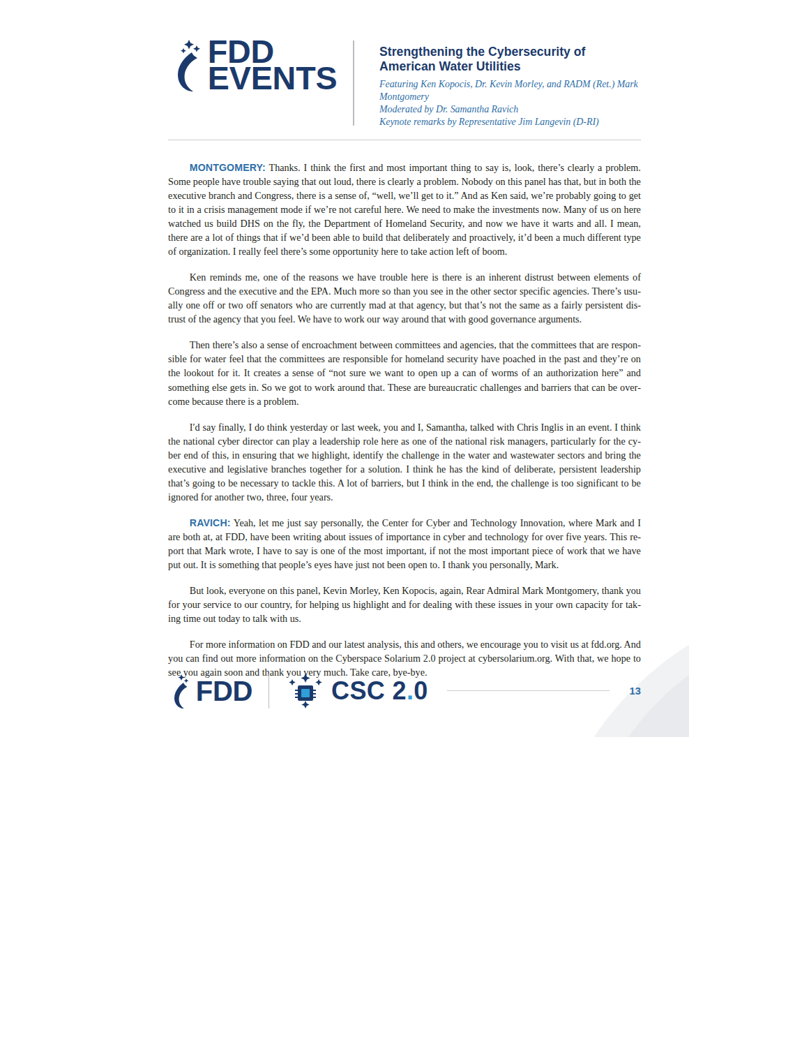FDD EVENTS
Strengthening the Cybersecurity of American Water Utilities
Featuring Ken Kopocis, Dr. Kevin Morley, and RADM (Ret.) Mark Montgomery
Moderated by Dr. Samantha Ravich
Keynote remarks by Representative Jim Langevin (D-RI)
MONTGOMERY: Thanks. I think the first and most important thing to say is, look, there’s clearly a problem. Some people have trouble saying that out loud, there is clearly a problem. Nobody on this panel has that, but in both the executive branch and Congress, there is a sense of, “well, we’ll get to it.” And as Ken said, we’re probably going to get to it in a crisis management mode if we’re not careful here. We need to make the investments now. Many of us on here watched us build DHS on the fly, the Department of Homeland Security, and now we have it warts and all. I mean, there are a lot of things that if we’d been able to build that deliberately and proactively, it’d been a much different type of organization. I really feel there’s some opportunity here to take action left of boom.
Ken reminds me, one of the reasons we have trouble here is there is an inherent distrust between elements of Congress and the executive and the EPA. Much more so than you see in the other sector specific agencies. There’s usually one off or two off senators who are currently mad at that agency, but that’s not the same as a fairly persistent distrust of the agency that you feel. We have to work our way around that with good governance arguments.
Then there’s also a sense of encroachment between committees and agencies, that the committees that are responsible for water feel that the committees are responsible for homeland security have poached in the past and they’re on the lookout for it. It creates a sense of “not sure we want to open up a can of worms of an authorization here” and something else gets in. So we got to work around that. These are bureaucratic challenges and barriers that can be overcome because there is a problem.
I′d say finally, I do think yesterday or last week, you and I, Samantha, talked with Chris Inglis in an event. I think the national cyber director can play a leadership role here as one of the national risk managers, particularly for the cyber end of this, in ensuring that we highlight, identify the challenge in the water and wastewater sectors and bring the executive and legislative branches together for a solution. I think he has the kind of deliberate, persistent leadership that’s going to be necessary to tackle this. A lot of barriers, but I think in the end, the challenge is too significant to be ignored for another two, three, four years.
RAVICH: Yeah, let me just say personally, the Center for Cyber and Technology Innovation, where Mark and I are both at, at FDD, have been writing about issues of importance in cyber and technology for over five years. This report that Mark wrote, I have to say is one of the most important, if not the most important piece of work that we have put out. It is something that people’s eyes have just not been open to. I thank you personally, Mark.
But look, everyone on this panel, Kevin Morley, Ken Kopocis, again, Rear Admiral Mark Montgomery, thank you for your service to our country, for helping us highlight and for dealing with these issues in your own capacity for taking time out today to talk with us.
For more information on FDD and our latest analysis, this and others, we encourage you to visit us at fdd.org. And you can find out more information on the Cyberspace Solarium 2.0 project at cybersolarium.org. With that, we hope to see you again soon and thank you very much. Take care, bye-bye.
FDD
CSC 2. 0
13